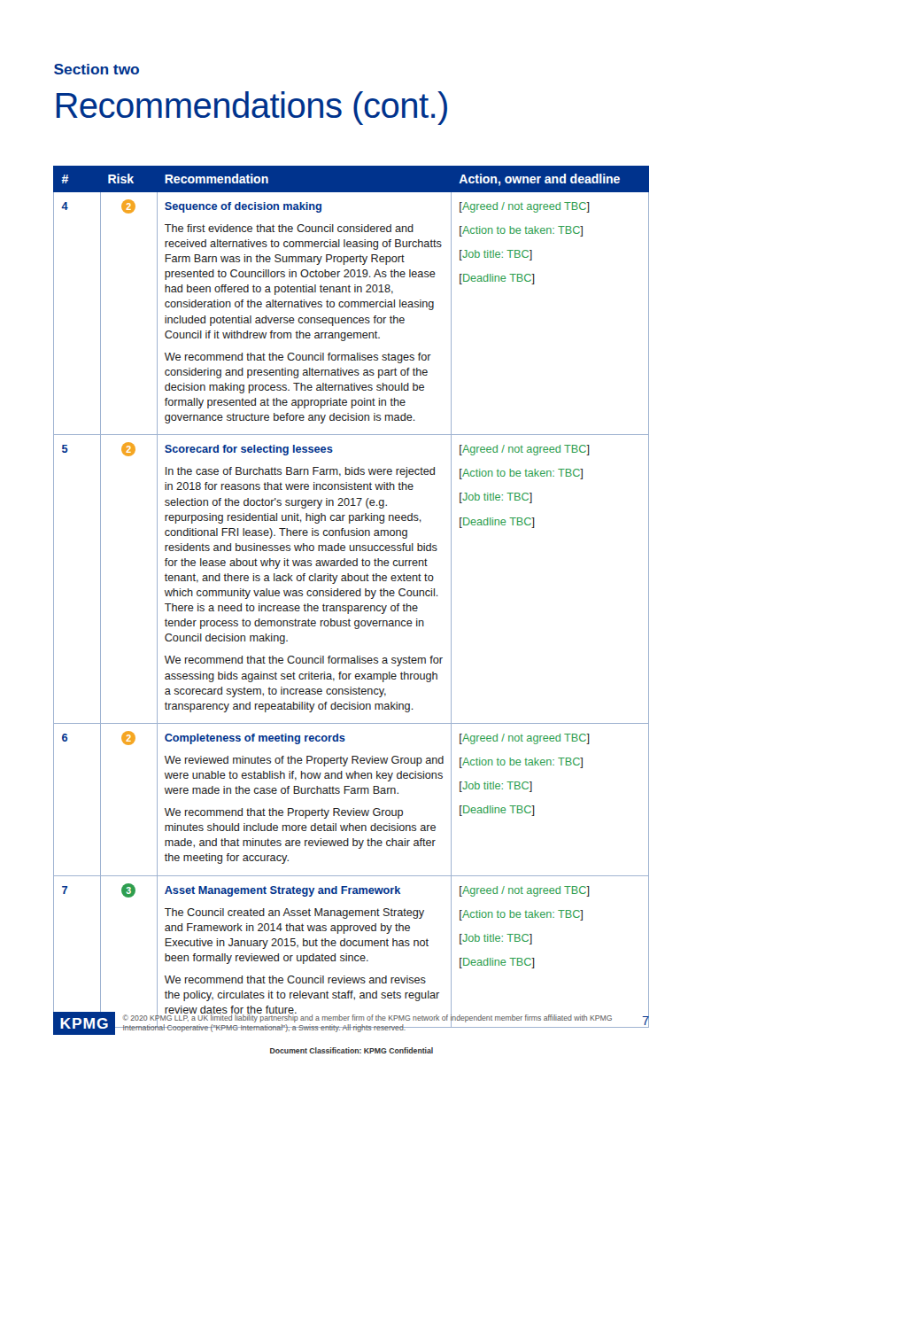Section two
Recommendations (cont.)
| # | Risk | Recommendation | Action, owner and deadline |
| --- | --- | --- | --- |
| 4 | 2 | Sequence of decision making The first evidence that the Council considered and received alternatives to commercial leasing of Burchatts Farm Barn was in the Summary Property Report presented to Councillors in October 2019. As the lease had been offered to a potential tenant in 2018, consideration of the alternatives to commercial leasing included potential adverse consequences for the Council if it withdrew from the arrangement. We recommend that the Council formalises stages for considering and presenting alternatives as part of the decision making process. The alternatives should be formally presented at the appropriate point in the governance structure before any decision is made. | [ Agreed / not agreed TBC ] [ Action to be taken: TBC ] [ Job title: TBC ] [ Deadline TBC ] |
| 5 | 2 | Scorecard for selecting lessees In the case of Burchatts Barn Farm, bids were rejected in 2018 for reasons that were inconsistent with the selection of the doctor's surgery in 2017 (e.g. repurposing residential unit, high car parking needs, conditional FRI lease). There is confusion among residents and businesses who made unsuccessful bids for the lease about why it was awarded to the current tenant, and there is a lack of clarity about the extent to which community value was considered by the Council. There is a need to increase the transparency of the tender process to demonstrate robust governance in Council decision making. We recommend that the Council formalises a system for assessing bids against set criteria, for example through a scorecard system, to increase consistency, transparency and repeatability of decision making. | [ Agreed / not agreed TBC ] [ Action to be taken: TBC ] [ Job title: TBC ] [ Deadline TBC ] |
| 6 | 2 | Completeness of meeting records We reviewed minutes of the Property Review Group and were unable to establish if, how and when key decisions were made in the case of Burchatts Farm Barn. We recommend that the Property Review Group minutes should include more detail when decisions are made, and that minutes are reviewed by the chair after the meeting for accuracy. | [ Agreed / not agreed TBC ] [ Action to be taken: TBC ] [ Job title: TBC ] [ Deadline TBC ] |
| 7 | 3 | Asset Management Strategy and Framework The Council created an Asset Management Strategy and Framework in 2014 that was approved by the Executive in January 2015, but the document has not been formally reviewed or updated since. We recommend that the Council reviews and revises the policy, circulates it to relevant staff, and sets regular review dates for the future. | [ Agreed / not agreed TBC ] [ Action to be taken: TBC ] [ Job title: TBC ] [ Deadline TBC ] |
KPMG
© 2020 KPMG LLP, a UK limited liability partnership and a member firm of the KPMG network of independent member firms affiliated with KPMG International Cooperative ("KPMG International"), a Swiss entity. All rights reserved.
7
Document Classification: KPMG Confidential